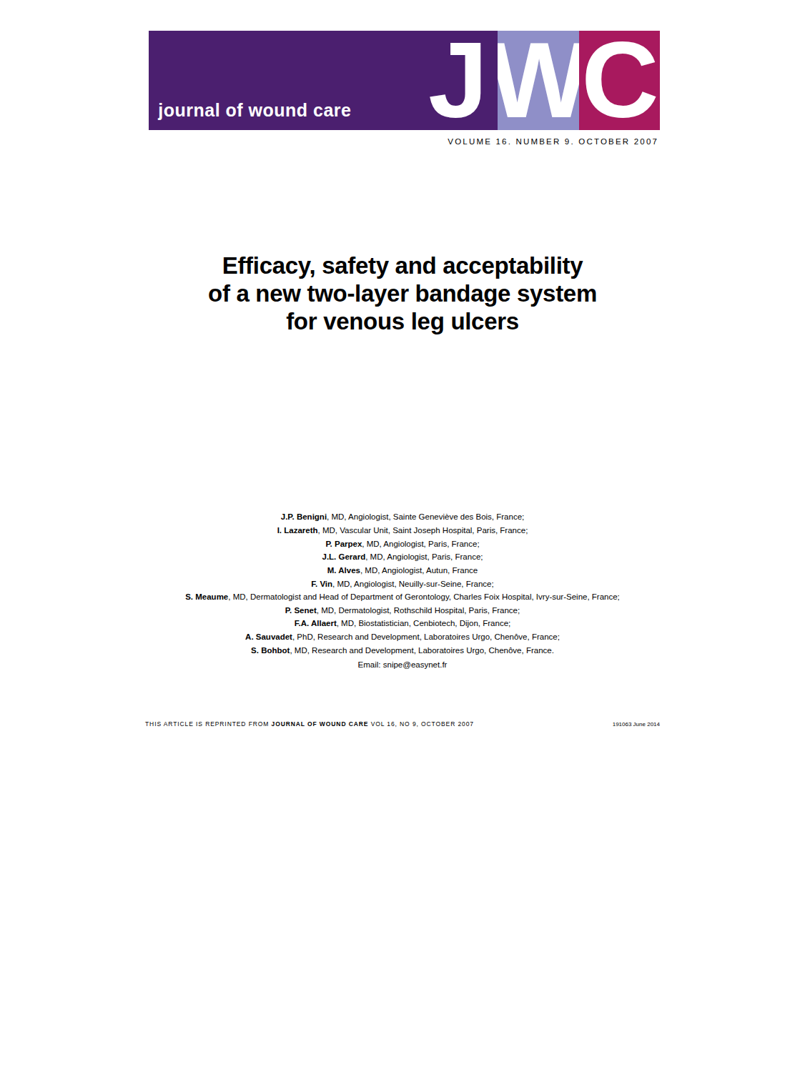journal of wound care
J
W
C
VOLUME 16. NUMBER 9. OCTOBER 2007
Efficacy, safety and acceptability
of a new two-layer bandage system
for venous leg ulcers
J.P. Benigni, MD, Angiologist, Sainte Geneviève des Bois, France;
I. Lazareth, MD, Vascular Unit, Saint Joseph Hospital, Paris, France;
P. Parpex, MD, Angiologist, Paris, France;
J.L. Gerard, MD, Angiologist, Paris, France;
M. Alves, MD, Angiologist, Autun, France
F. Vin, MD, Angiologist, Neuilly-sur-Seine, France;
S. Meaume, MD, Dermatologist and Head of Department of Gerontology, Charles Foix Hospital, Ivry-sur-Seine, France;
P. Senet, MD, Dermatologist, Rothschild Hospital, Paris, France;
F.A. Allaert, MD, Biostatistician, Cenbiotech, Dijon, France;
A. Sauvadet, PhD, Research and Development, Laboratoires Urgo, Chenôve, France;
S. Bohbot, MD, Research and Development, Laboratoires Urgo, Chenôve, France.
Email: snipe@easynet.fr
THIS ARTICLE IS REPRINTED FROM JOURNAL OF WOUND CARE VOL 16, NO 9, OCTOBER 2007
191063 June 2014